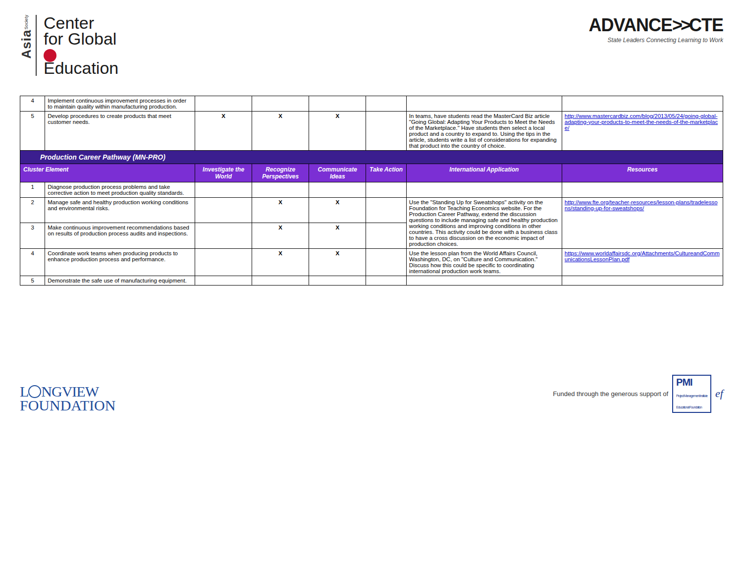AsiaSociety
Center for Global Education
ADVANCE>>CTE
State Leaders Connecting Learning to Work
| 4 | Implement continuous improvement processes in order to maintain quality within manufacturing production. | | | | | | |
| 5 | Develop procedures to create products that meet customer needs. | X | X | X | | In teams, have students read the MasterCard Biz article "Going Global: Adapting Your Products to Meet the Needs of the Marketplace." Have students then select a local product and a country to expand to. Using the tips in the article, students write a list of considerations for expanding that product into the country of choice. | http://www.mastercardbiz.com/blog/2013/05/24/going-global-adapting-your-products-to-meet-the-needs-of-the-marketplace/ |
| Production Career Pathway (MN-PRO) |
| Cluster Element | Investigate the World | Recognize Perspectives | Communicate Ideas | Take Action | International Application | Resources |
| 1 | Diagnose production process problems and take corrective action to meet production quality standards. | | | | | | |
| 2 | Manage safe and healthy production working conditions and environmental risks. | | X | X | | Use the "Standing Up for Sweatshops" activity on the Foundation for Teaching Economics website. For the Production Career Pathway, extend the discussion questions to include managing safe and healthy production working conditions and improving conditions in other countries. This activity could be done with a business class to have a cross discussion on the economic impact of production choices. | http://www.fte.org/teacher-resources/lesson-plans/tradelessons/standing-up-for-sweatshops/ |
| 3 | Make continuous improvement recommendations based on results of production process audits and inspections. | | X | X | |
| 4 | Coordinate work teams when producing products to enhance production process and performance. | | X | X | | Use the lesson plan from the World Affairs Council, Washington, DC, on "Culture and Communication." Discuss how this could be specific to coordinating international production work teams. | https://www.worldaffairsdc.org/Attachments/CultureandCommunicationsLessonPlan.pdf |
| 5 | Demonstrate the safe use of manufacturing equipment. | | | | | | |
L NGVIEW
FOUNDATION
Funded through the generous support of PMI
Project Management Institute
Educational Foundation ef